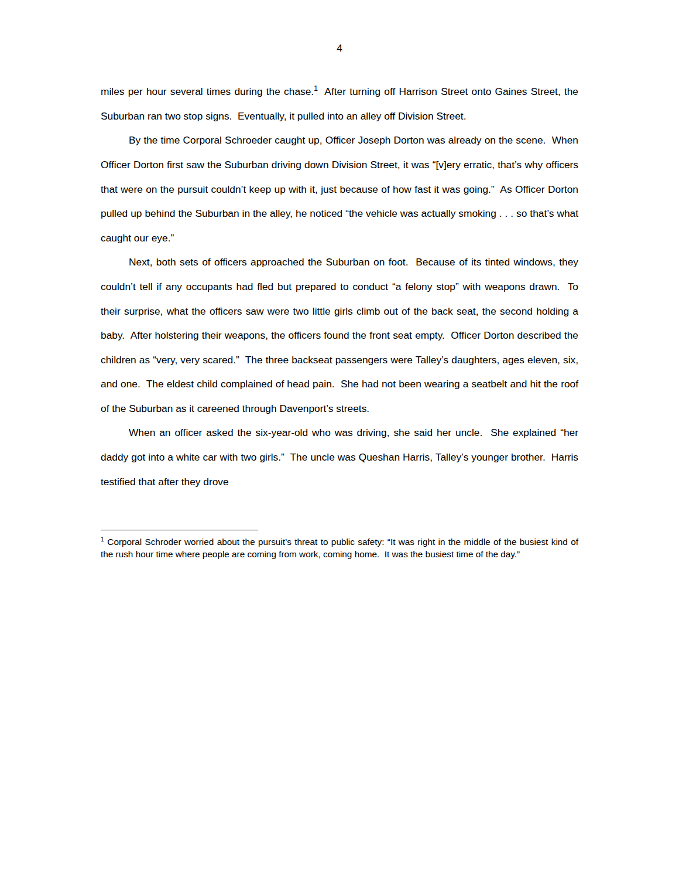4
miles per hour several times during the chase.1 After turning off Harrison Street onto Gaines Street, the Suburban ran two stop signs. Eventually, it pulled into an alley off Division Street.
By the time Corporal Schroeder caught up, Officer Joseph Dorton was already on the scene. When Officer Dorton first saw the Suburban driving down Division Street, it was “[v]ery erratic, that’s why officers that were on the pursuit couldn’t keep up with it, just because of how fast it was going.” As Officer Dorton pulled up behind the Suburban in the alley, he noticed “the vehicle was actually smoking . . . so that’s what caught our eye.”
Next, both sets of officers approached the Suburban on foot. Because of its tinted windows, they couldn’t tell if any occupants had fled but prepared to conduct “a felony stop” with weapons drawn. To their surprise, what the officers saw were two little girls climb out of the back seat, the second holding a baby. After holstering their weapons, the officers found the front seat empty. Officer Dorton described the children as “very, very scared.” The three backseat passengers were Talley’s daughters, ages eleven, six, and one. The eldest child complained of head pain. She had not been wearing a seatbelt and hit the roof of the Suburban as it careened through Davenport’s streets.
When an officer asked the six-year-old who was driving, she said her uncle. She explained “her daddy got into a white car with two girls.” The uncle was Queshan Harris, Talley’s younger brother. Harris testified that after they drove
1 Corporal Schroder worried about the pursuit’s threat to public safety: “It was right in the middle of the busiest kind of the rush hour time where people are coming from work, coming home. It was the busiest time of the day.”